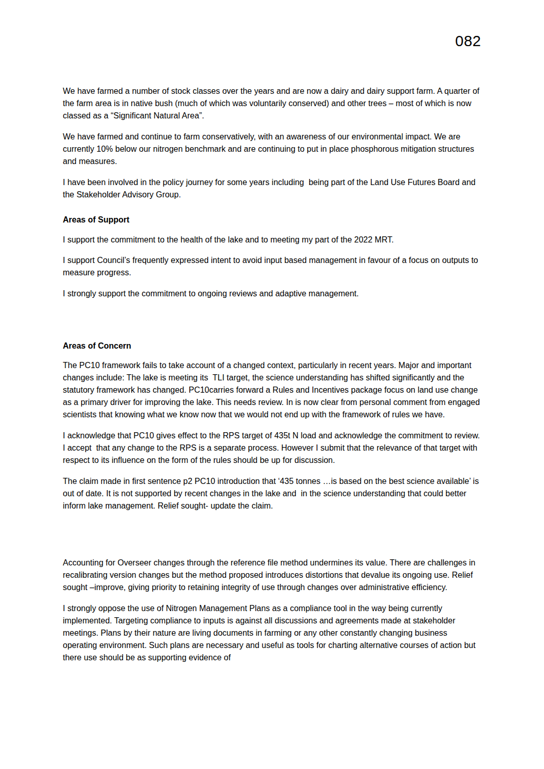082
We have farmed a number of stock classes over the years and are now a dairy and dairy support farm. A quarter of the farm area is in native bush (much of which was voluntarily conserved) and other trees – most of which is now classed as a “Significant Natural Area”.
We have farmed and continue to farm conservatively, with an awareness of our environmental impact. We are currently 10% below our nitrogen benchmark and are continuing to put in place phosphorous mitigation structures and measures.
I have been involved in the policy journey for some years including being part of the Land Use Futures Board and the Stakeholder Advisory Group.
Areas of Support
I support the commitment to the health of the lake and to meeting my part of the 2022 MRT.
I support Council’s frequently expressed intent to avoid input based management in favour of a focus on outputs to measure progress.
I strongly support the commitment to ongoing reviews and adaptive management.
Areas of Concern
The PC10 framework fails to take account of a changed context, particularly in recent years. Major and important changes include: The lake is meeting its TLI target, the science understanding has shifted significantly and the statutory framework has changed. PC10carries forward a Rules and Incentives package focus on land use change as a primary driver for improving the lake. This needs review. In is now clear from personal comment from engaged scientists that knowing what we know now that we would not end up with the framework of rules we have.
I acknowledge that PC10 gives effect to the RPS target of 435t N load and acknowledge the commitment to review. I accept that any change to the RPS is a separate process. However I submit that the relevance of that target with respect to its influence on the form of the rules should be up for discussion.
The claim made in first sentence p2 PC10 introduction that ‘435 tonnes …is based on the best science available’ is out of date. It is not supported by recent changes in the lake and in the science understanding that could better inform lake management. Relief sought- update the claim.
Accounting for Overseer changes through the reference file method undermines its value. There are challenges in recalibrating version changes but the method proposed introduces distortions that devalue its ongoing use. Relief sought –improve, giving priority to retaining integrity of use through changes over administrative efficiency.
I strongly oppose the use of Nitrogen Management Plans as a compliance tool in the way being currently implemented. Targeting compliance to inputs is against all discussions and agreements made at stakeholder meetings. Plans by their nature are living documents in farming or any other constantly changing business operating environment. Such plans are necessary and useful as tools for charting alternative courses of action but there use should be as supporting evidence of